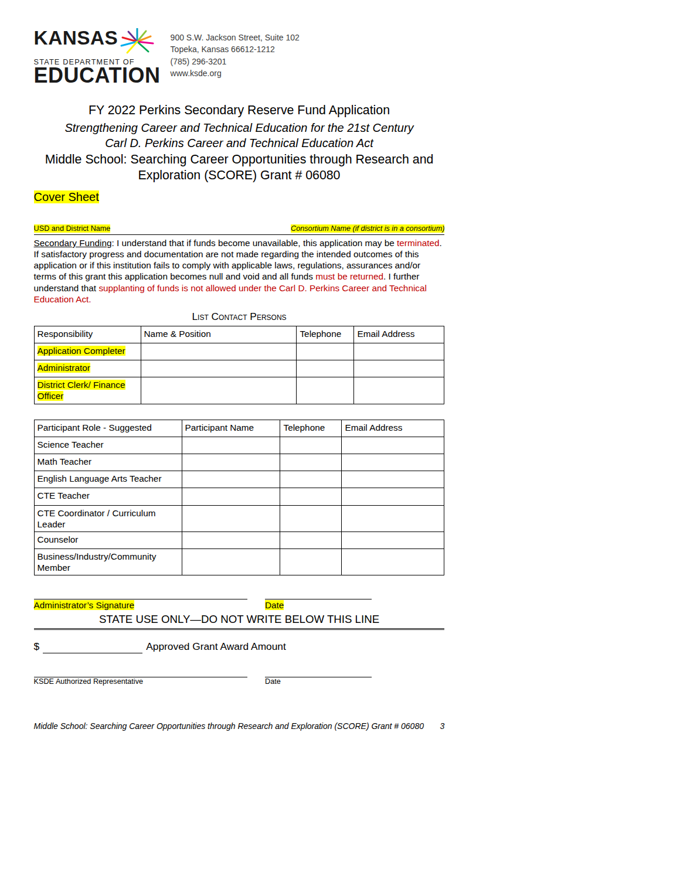KANSAS
STATE DEPARTMENT OF
EDUCATION
900 S.W. Jackson Street, Suite 102
Topeka, Kansas 66612-1212
(785) 296-3201
www.ksde.org
FY 2022 Perkins Secondary Reserve Fund Application
Strengthening Career and Technical Education for the 21st Century
Carl D. Perkins Career and Technical Education Act
Middle School: Searching Career Opportunities through Research and Exploration (SCORE) Grant # 06080
Cover Sheet
USD and District Name Consortium Name (if district is in a consortium)
Secondary Funding: I understand that if funds become unavailable, this application may be terminated. If satisfactory progress and documentation are not made regarding the intended outcomes of this application or if this institution fails to comply with applicable laws, regulations, assurances and/or terms of this grant this application becomes null and void and all funds must be returned. I further understand that supplanting of funds is not allowed under the Carl D. Perkins Career and Technical Education Act.
List Contact Persons
| Responsibility | Name & Position | Telephone | Email Address |
| --- | --- | --- | --- |
| Application Completer | | | |
| Administrator | | | |
| District Clerk/ Finance Officer | | | |
| Participant Role - Suggested | Participant Name | Telephone | Email Address |
| --- | --- | --- | --- |
| Science Teacher | | | |
| Math Teacher | | | |
| English Language Arts Teacher | | | |
| CTE Teacher | | | |
| CTE Coordinator / Curriculum Leader | | | |
| Counselor | | | |
| Business/Industry/Community Member | | | |
Administrator’s Signature
Date
STATE USE ONLY—DO NOT WRITE BELOW THIS LINE
$ Approved Grant Award Amount
KSDE Authorized Representative
Date
Middle School: Searching Career Opportunities through Research and Exploration (SCORE) Grant # 06080
3